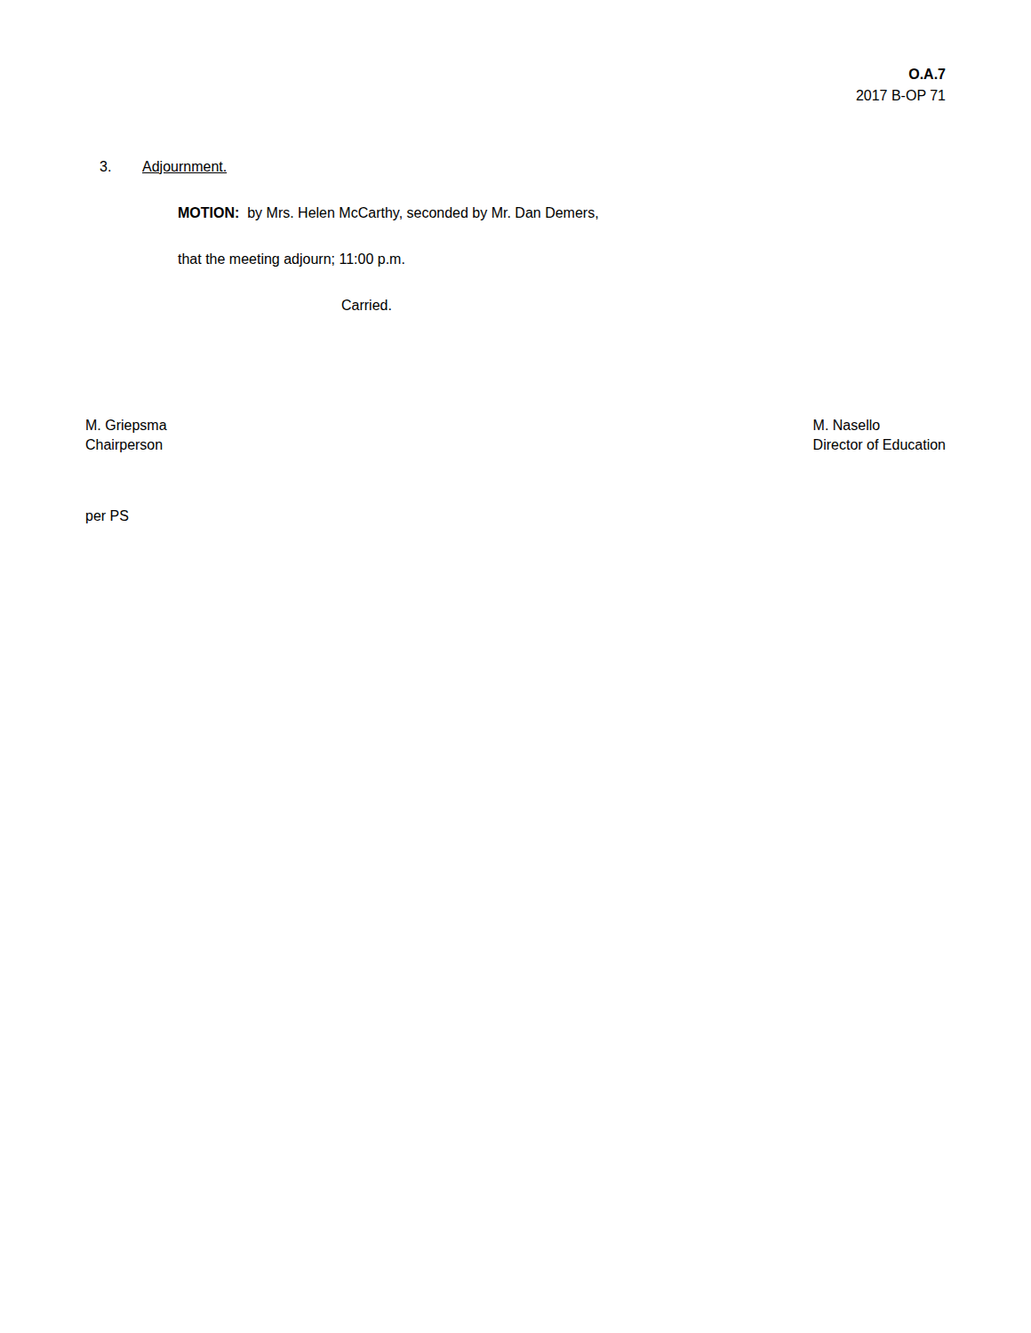O.A.7 2017 B-OP 71
3.
Adjournment.
MOTION: by Mrs. Helen McCarthy, seconded by Mr. Dan Demers,
that the meeting adjourn; 11:00 p.m.
Carried.
M. Griepsma Chairperson
M. Nasello Director of Education
per PS